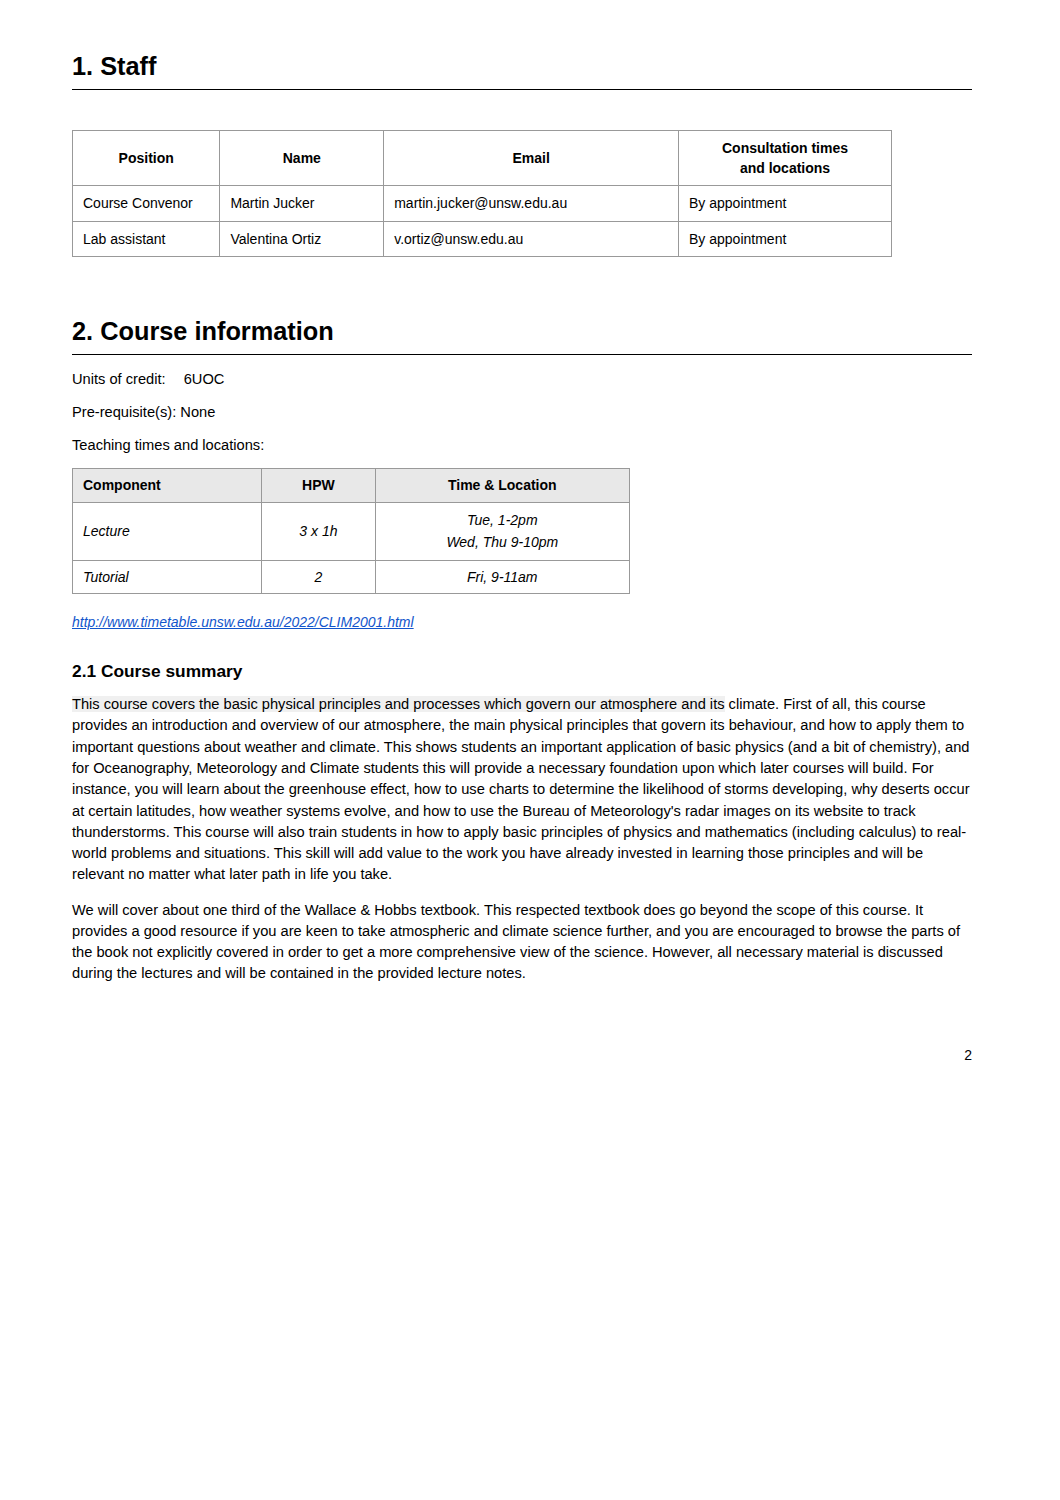1. Staff
| Position | Name | Email | Consultation times and locations |
| --- | --- | --- | --- |
| Course Convenor | Martin Jucker | martin.jucker@unsw.edu.au | By appointment |
| Lab assistant | Valentina Ortiz | v.ortiz@unsw.edu.au | By appointment |
2. Course information
Units of credit: 6UOC
Pre-requisite(s): None
Teaching times and locations:
| Component | HPW | Time & Location |
| --- | --- | --- |
| Lecture | 3 x 1h | Tue, 1-2pm Wed, Thu 9-10pm |
| Tutorial | 2 | Fri, 9-11am |
http://www.timetable.unsw.edu.au/2022/CLIM2001.html
2.1 Course summary
This course covers the basic physical principles and processes which govern our atmosphere and its climate. First of all, this course provides an introduction and overview of our atmosphere, the main physical principles that govern its behaviour, and how to apply them to important questions about weather and climate. This shows students an important application of basic physics (and a bit of chemistry), and for Oceanography, Meteorology and Climate students this will provide a necessary foundation upon which later courses will build. For instance, you will learn about the greenhouse effect, how to use charts to determine the likelihood of storms developing, why deserts occur at certain latitudes, how weather systems evolve, and how to use the Bureau of Meteorology's radar images on its website to track thunderstorms. This course will also train students in how to apply basic principles of physics and mathematics (including calculus) to real-world problems and situations. This skill will add value to the work you have already invested in learning those principles and will be relevant no matter what later path in life you take.
We will cover about one third of the Wallace & Hobbs textbook. This respected textbook does go beyond the scope of this course. It provides a good resource if you are keen to take atmospheric and climate science further, and you are encouraged to browse the parts of the book not explicitly covered in order to get a more comprehensive view of the science. However, all necessary material is discussed during the lectures and will be contained in the provided lecture notes.
2